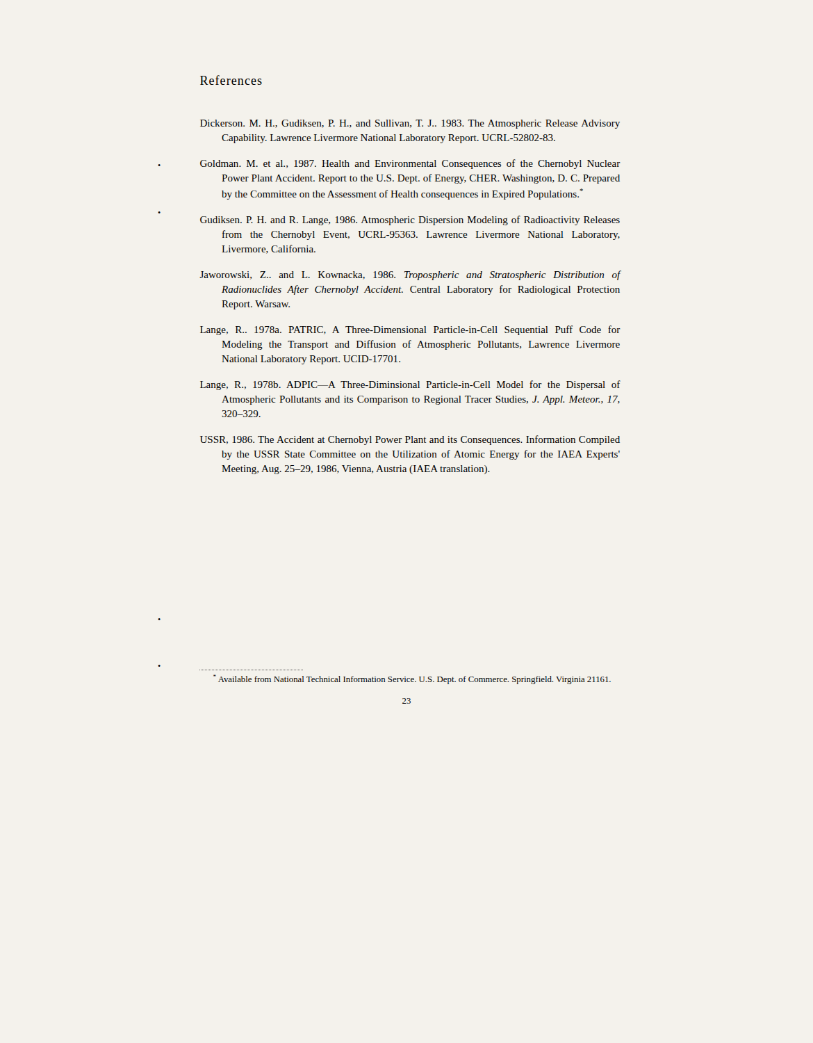• • • •
References
Dickerson. M. H., Gudiksen, P. H., and Sullivan, T. J.. 1983. The Atmospheric Release Advisory Capability. Lawrence Livermore National Laboratory Report. UCRL-52802-83.
Goldman. M. et al., 1987. Health and Environmental Consequences of the Chernobyl Nuclear Power Plant Accident. Report to the U.S. Dept. of Energy, CHER. Washington, D. C. Prepared by the Committee on the Assessment of Health consequences in Expired Populations.*
Gudiksen. P. H. and R. Lange, 1986. Atmospheric Dispersion Modeling of Radioactivity Releases from the Chernobyl Event, UCRL-95363. Lawrence Livermore National Laboratory, Livermore, California.
Jaworowski, Z.. and L. Kownacka, 1986. Tropospheric and Stratospheric Distribution of Radionuclides After Chernobyl Accident. Central Laboratory for Radiological Protection Report. Warsaw.
Lange, R.. 1978a. PATRIC, A Three-Dimensional Particle-in-Cell Sequential Puff Code for Modeling the Transport and Diffusion of Atmospheric Pollutants, Lawrence Livermore National Laboratory Report. UCID-17701.
Lange, R., 1978b. ADPIC—A Three-Diminsional Particle-in-Cell Model for the Dispersal of Atmospheric Pollutants and its Comparison to Regional Tracer Studies, J. Appl. Meteor., 17, 320–329.
USSR, 1986. The Accident at Chernobyl Power Plant and its Consequences. Information Compiled by the USSR State Committee on the Utilization of Atomic Energy for the IAEA Experts' Meeting, Aug. 25–29, 1986, Vienna, Austria (IAEA translation).
* Available from National Technical Information Service. U.S. Dept. of Commerce. Springfield. Virginia 21161.
23